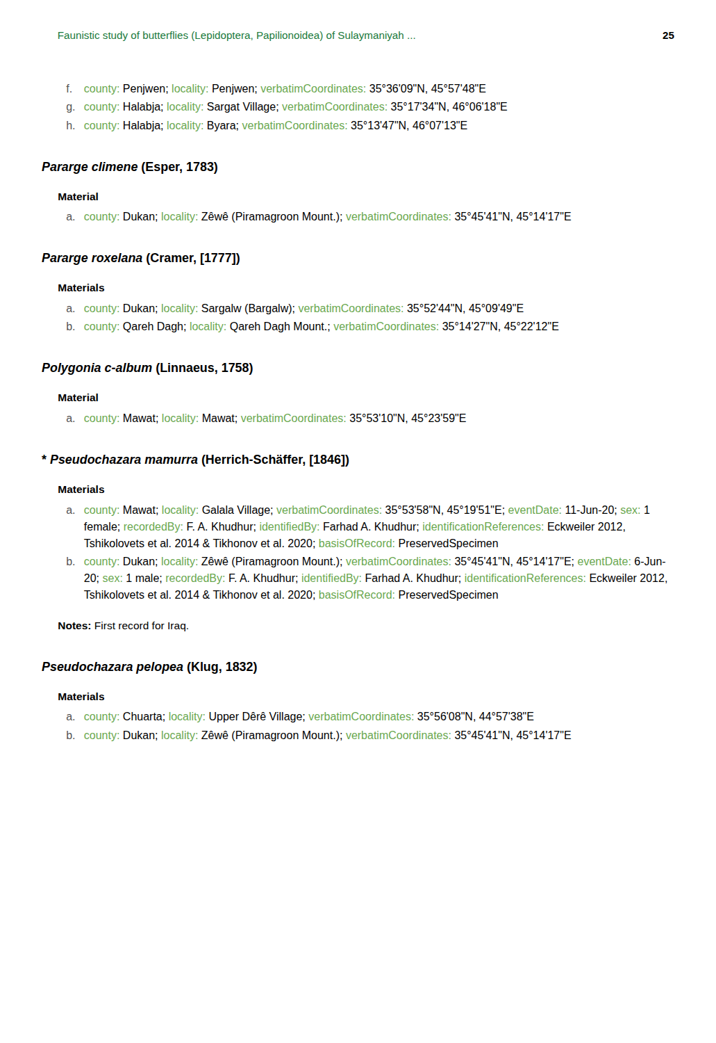Faunistic study of butterflies (Lepidoptera, Papilionoidea) of Sulaymaniyah ... 25
f. county: Penjwen; locality: Penjwen; verbatimCoordinates: 35°36'09"N, 45°57'48"E
g. county: Halabja; locality: Sargat Village; verbatimCoordinates: 35°17'34"N, 46°06'18"E
h. county: Halabja; locality: Byara; verbatimCoordinates: 35°13'47"N, 46°07'13"E
Pararge climene (Esper, 1783)
Material
a. county: Dukan; locality: Zêwê (Piramagroon Mount.); verbatimCoordinates: 35°45'41"N, 45°14'17"E
Pararge roxelana (Cramer, [1777])
Materials
a. county: Dukan; locality: Sargalw (Bargalw); verbatimCoordinates: 35°52'44"N, 45°09'49"E
b. county: Qareh Dagh; locality: Qareh Dagh Mount.; verbatimCoordinates: 35°14'27"N, 45°22'12"E
Polygonia c-album (Linnaeus, 1758)
Material
a. county: Mawat; locality: Mawat; verbatimCoordinates: 35°53'10"N, 45°23'59"E
* Pseudochazara mamurra (Herrich-Schäffer, [1846])
Materials
a. county: Mawat; locality: Galala Village; verbatimCoordinates: 35°53'58"N, 45°19'51"E; eventDate: 11-Jun-20; sex: 1 female; recordedBy: F. A. Khudhur; identifiedBy: Farhad A. Khudhur; identificationReferences: Eckweiler 2012, Tshikolovets et al. 2014 & Tikhonov et al. 2020; basisOfRecord: PreservedSpecimen
b. county: Dukan; locality: Zêwê (Piramagroon Mount.); verbatimCoordinates: 35°45'41"N, 45°14'17"E; eventDate: 6-Jun-20; sex: 1 male; recordedBy: F. A. Khudhur; identifiedBy: Farhad A. Khudhur; identificationReferences: Eckweiler 2012, Tshikolovets et al. 2014 & Tikhonov et al. 2020; basisOfRecord: PreservedSpecimen
Notes: First record for Iraq.
Pseudochazara pelopea (Klug, 1832)
Materials
a. county: Chuarta; locality: Upper Dêrê Village; verbatimCoordinates: 35°56'08"N, 44°57'38"E
b. county: Dukan; locality: Zêwê (Piramagroon Mount.); verbatimCoordinates: 35°45'41"N, 45°14'17"E